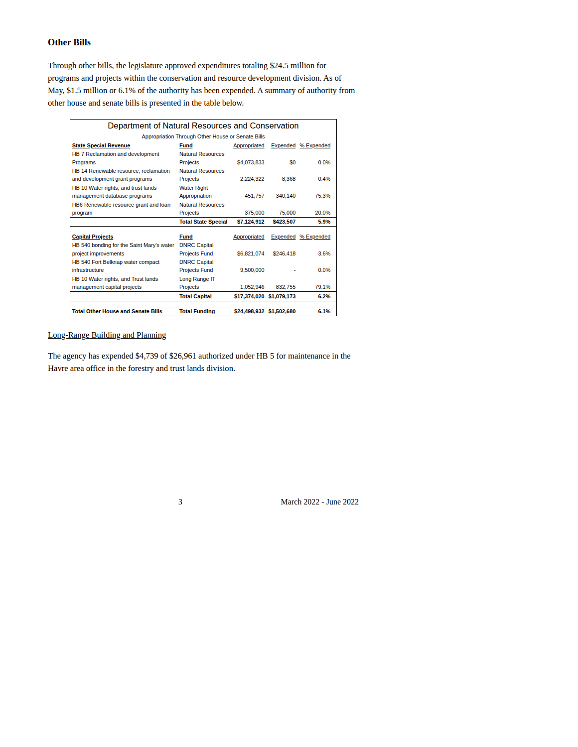Other Bills
Through other bills, the legislature approved expenditures totaling $24.5 million for programs and projects within the conservation and resource development division. As of May, $1.5 million or 6.1% of the authority has been expended. A summary of authority from other house and senate bills is presented in the table below.
| Department of Natural Resources and Conservation |
| Appropriation Through Other House or Senate Bills |
| State Special Revenue | Fund | Appropriated | Expended | % Expended | |
| HB 7 Reclamation and development Programs | Natural Resources Projects | $4,073,833 | $0 | 0.0% | |
| HB 14 Renewable resource, reclamation and development grant programs | Natural Resources Projects | 2,224,322 | 8,368 | 0.4% | |
| HB 10 Water rights, and trust lands management database programs | Water Right Appropriation | 451,757 | 340,140 | 75.3% | |
| HB6 Renewable resource grant and loan program | Natural Resources Projects | 375,000 | 75,000 | 20.0% | |
| | Total State Special | $7,124,912 | $423,507 | 5.9% | |
| Capital Projects | Fund | Appropriated | Expended | % Expended | |
| HB 540 bonding for the Saint Mary's water project improvements | DNRC Capital Projects Fund | $6,821,074 | $246,418 | 3.6% | |
| HB 540 Fort Belknap water compact infrastructure | DNRC Capital Projects Fund | 9,500,000 | - | 0.0% | |
| HB 10 Water rights, and Trust lands management capital projects | Long Range IT Projects | 1,052,946 | 832,755 | 79.1% | |
| | Total Capital | $17,374,020 | $1,079,173 | 6.2% | |
| Total Other House and Senate Bills | Total Funding | $24,498,932 | $1,502,680 | 6.1% | |
Long-Range Building and Planning
The agency has expended $4,739 of $26,961 authorized under HB 5 for maintenance in the Havre area office in the forestry and trust lands division.
3 March 2022 - June 2022